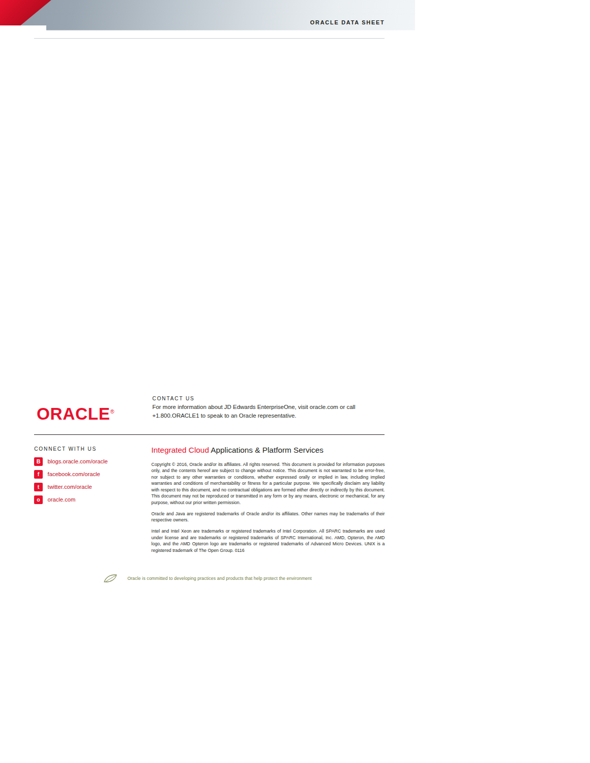ORACLE DATA SHEET
ORACLE®
CONTACT US
For more information about JD Edwards EnterpriseOne, visit oracle.com or call +1.800.ORACLE1 to speak to an Oracle representative.
CONNECT WITH US
Bblogs.oracle.com/oracle
ffacebook.com/oracle
ttwitter.com/oracle
ooracle.com
Integrated Cloud Applications & Platform Services
Copyright © 2016, Oracle and/or its affiliates. All rights reserved. This document is provided for information purposes only, and the contents hereof are subject to change without notice. This document is not warranted to be error-free, nor subject to any other warranties or conditions, whether expressed orally or implied in law, including implied warranties and conditions of merchantability or fitness for a particular purpose. We specifically disclaim any liability with respect to this document, and no contractual obligations are formed either directly or indirectly by this document. This document may not be reproduced or transmitted in any form or by any means, electronic or mechanical, for any purpose, without our prior written permission.
Oracle and Java are registered trademarks of Oracle and/or its affiliates. Other names may be trademarks of their respective owners.
Intel and Intel Xeon are trademarks or registered trademarks of Intel Corporation. All SPARC trademarks are used under license and are trademarks or registered trademarks of SPARC International, Inc. AMD, Opteron, the AMD logo, and the AMD Opteron logo are trademarks or registered trademarks of Advanced Micro Devices. UNIX is a registered trademark of The Open Group. 0116
Oracle is committed to developing practices and products that help protect the environment